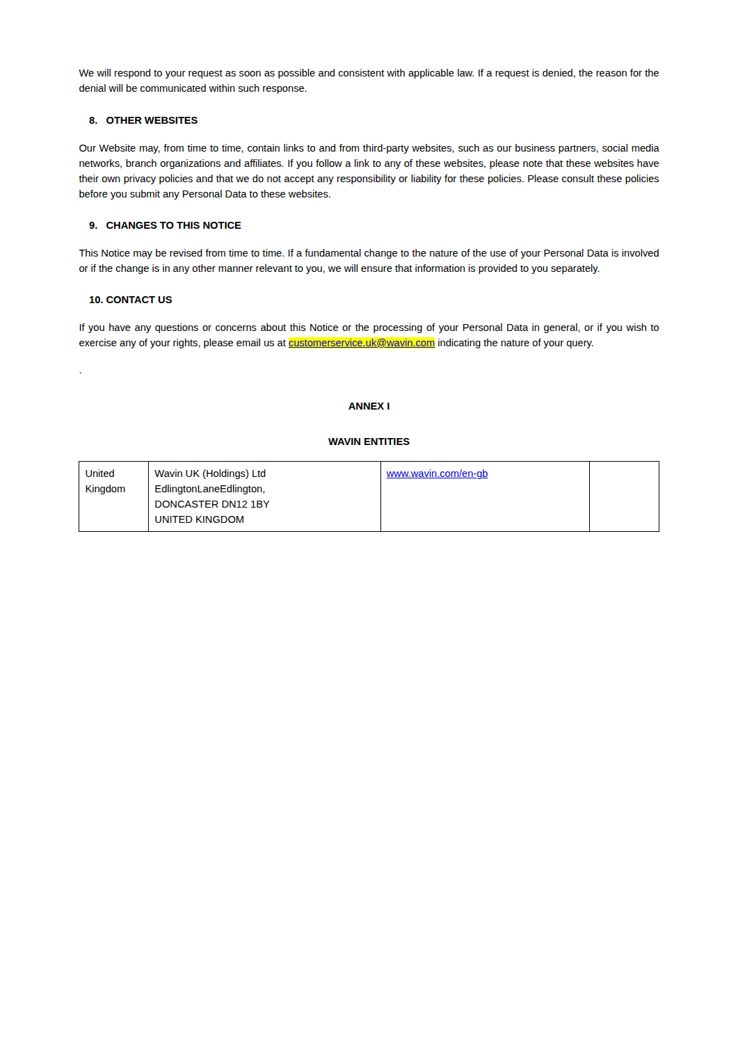We will respond to your request as soon as possible and consistent with applicable law. If a request is denied, the reason for the denial will be communicated within such response.
8. OTHER WEBSITES
Our Website may, from time to time, contain links to and from third-party websites, such as our business partners, social media networks, branch organizations and affiliates. If you follow a link to any of these websites, please note that these websites have their own privacy policies and that we do not accept any responsibility or liability for these policies. Please consult these policies before you submit any Personal Data to these websites.
9. CHANGES TO THIS NOTICE
This Notice may be revised from time to time. If a fundamental change to the nature of the use of your Personal Data is involved or if the change is in any other manner relevant to you, we will ensure that information is provided to you separately.
10. CONTACT US
If you have any questions or concerns about this Notice or the processing of your Personal Data in general, or if you wish to exercise any of your rights, please email us at customerservice.uk@wavin.com indicating the nature of your query.
.
ANNEX I
WAVIN ENTITIES
| United Kingdom | Wavin UK (Holdings) Ltd EdlingtonLaneEdlington, DONCASTER DN12 1BY UNITED KINGDOM | www.wavin.com/en-gb | |